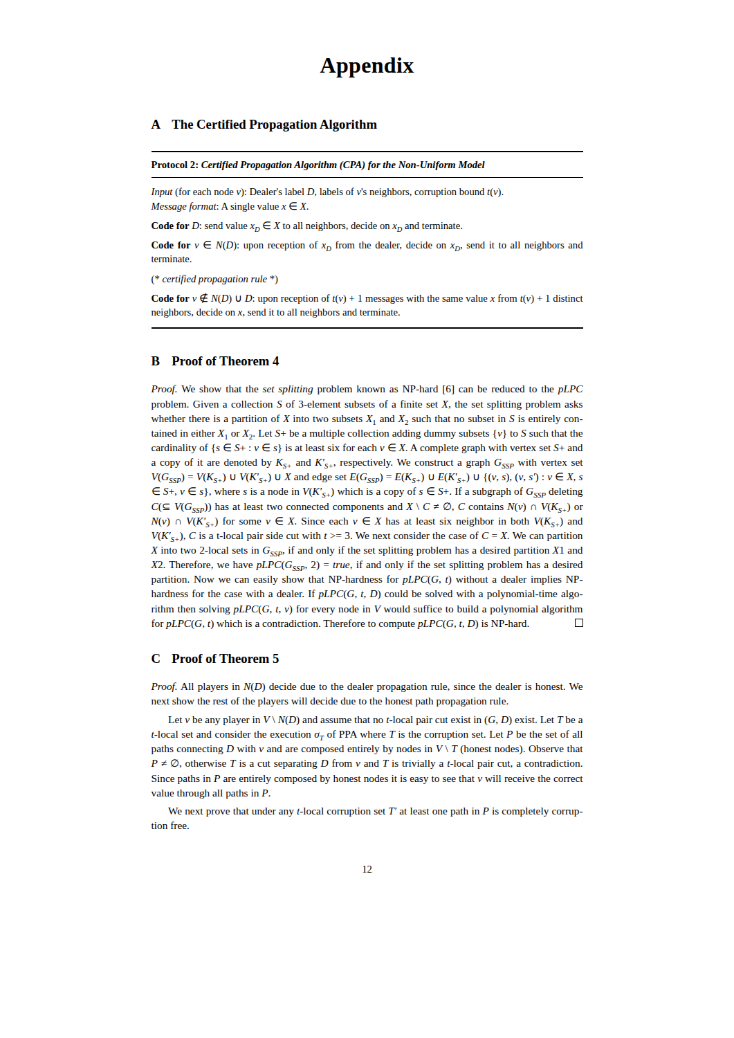Appendix
AThe Certified Propagation Algorithm
Protocol 2: Certified Propagation Algorithm (CPA) for the Non-Uniform Model
Input (for each node v): Dealer's label D, labels of v's neighbors, corruption bound t(v).
Message format: A single value x ∈ X.
Code for D: send value xD ∈ X to all neighbors, decide on xD and terminate.
Code for v ∈ N(D): upon reception of xD from the dealer, decide on xD, send it to all neighbors and terminate.
(* certified propagation rule *)
Code for v ∉ N(D) ∪ D: upon reception of t(v) + 1 messages with the same value x from t(v) + 1 distinct neighbors, decide on x, send it to all neighbors and terminate.
BProof of Theorem 4
Proof. We show that the set splitting problem known as NP-hard [6] can be reduced to the pLPC problem. Given a collection S of 3-element subsets of a finite set X, the set splitting problem asks whether there is a partition of X into two subsets X1 and X2 such that no subset in S is entirely contained in either X1 or X2. Let S+ be a multiple collection adding dummy subsets {v} to S such that the cardinality of {s ∈ S+ : v ∈ s} is at least six for each v ∈ X. A complete graph with vertex set S+ and a copy of it are denoted by KS+ and K′S+, respectively. We construct a graph GSSP with vertex set V(GSSP) = V(KS+) ∪ V(K′S+) ∪ X and edge set E(GSSP) = E(KS+) ∪ E(K′S+) ∪ {(v, s), (v, s′) : v ∈ X, s ∈ S+, v ∈ s}, where s is a node in V(K′S+) which is a copy of s ∈ S+. If a subgraph of GSSP deleting C(⊆ V(GSSP)) has at least two connected components and X \ C ≠ ∅, C contains N(v) ∩ V(KS+) or N(v) ∩ V(K′S+) for some v ∈ X. Since each v ∈ X has at least six neighbor in both V(KS+) and V(K′S+), C is a t-local pair side cut with t >= 3. We next consider the case of C = X. We can partition X into two 2-local sets in GSSP, if and only if the set splitting problem has a desired partition X1 and X2. Therefore, we have pLPC(GSSP, 2) = true, if and only if the set splitting problem has a desired partition. Now we can easily show that NP-hardness for pLPC(G, t) without a dealer implies NP-hardness for the case with a dealer. If pLPC(G, t, D) could be solved with a polynomial-time algorithm then solving pLPC(G, t, v) for every node in V would suffice to build a polynomial algorithm for pLPC(G, t) which is a contradiction. Therefore to compute pLPC(G, t, D) is NP-hard.
CProof of Theorem 5
Proof. All players in N(D) decide due to the dealer propagation rule, since the dealer is honest. We next show the rest of the players will decide due to the honest path propagation rule.
Let v be any player in V \ N(D) and assume that no t-local pair cut exist in (G, D) exist. Let T be a t-local set and consider the execution σT of PPA where T is the corruption set. Let P be the set of all paths connecting D with v and are composed entirely by nodes in V \ T (honest nodes). Observe that P ≠ ∅, otherwise T is a cut separating D from v and T is trivially a t-local pair cut, a contradiction. Since paths in P are entirely composed by honest nodes it is easy to see that v will receive the correct value through all paths in P.
We next prove that under any t-local corruption set T′ at least one path in P is completely corruption free.
12